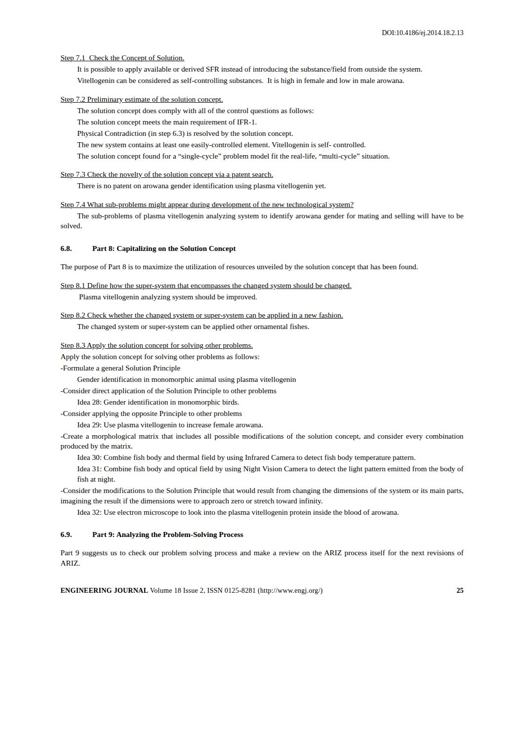DOI:10.4186/ej.2014.18.2.13
Step 7.1 Check the Concept of Solution.
It is possible to apply available or derived SFR instead of introducing the substance/field from outside the system.
Vitellogenin can be considered as self-controlling substances. It is high in female and low in male arowana.
Step 7.2 Preliminary estimate of the solution concept.
The solution concept does comply with all of the control questions as follows:
The solution concept meets the main requirement of IFR-1.
Physical Contradiction (in step 6.3) is resolved by the solution concept.
The new system contains at least one easily-controlled element. Vitellogenin is self- controlled.
The solution concept found for a “single-cycle” problem model fit the real-life, “multi-cycle” situation.
Step 7.3 Check the novelty of the solution concept via a patent search.
There is no patent on arowana gender identification using plasma vitellogenin yet.
Step 7.4 What sub-problems might appear during development of the new technological system?
The sub-problems of plasma vitellogenin analyzing system to identify arowana gender for mating and selling will have to be solved.
6.8. Part 8: Capitalizing on the Solution Concept
The purpose of Part 8 is to maximize the utilization of resources unveiled by the solution concept that has been found.
Step 8.1 Define how the super-system that encompasses the changed system should be changed.
Plasma vitellogenin analyzing system should be improved.
Step 8.2 Check whether the changed system or super-system can be applied in a new fashion.
The changed system or super-system can be applied other ornamental fishes.
Step 8.3 Apply the solution concept for solving other problems.
Apply the solution concept for solving other problems as follows:
-Formulate a general Solution Principle
Gender identification in monomorphic animal using plasma vitellogenin
-Consider direct application of the Solution Principle to other problems
Idea 28: Gender identification in monomorphic birds.
-Consider applying the opposite Principle to other problems
Idea 29: Use plasma vitellogenin to increase female arowana.
-Create a morphological matrix that includes all possible modifications of the solution concept, and consider every combination produced by the matrix.
Idea 30: Combine fish body and thermal field by using Infrared Camera to detect fish body temperature pattern.
Idea 31: Combine fish body and optical field by using Night Vision Camera to detect the light pattern emitted from the body of fish at night.
-Consider the modifications to the Solution Principle that would result from changing the dimensions of the system or its main parts, imagining the result if the dimensions were to approach zero or stretch toward infinity.
Idea 32: Use electron microscope to look into the plasma vitellogenin protein inside the blood of arowana.
6.9. Part 9: Analyzing the Problem-Solving Process
Part 9 suggests us to check our problem solving process and make a review on the ARIZ process itself for the next revisions of ARIZ.
ENGINEERING JOURNAL Volume 18 Issue 2, ISSN 0125-8281 (http://www.engj.org/) 25